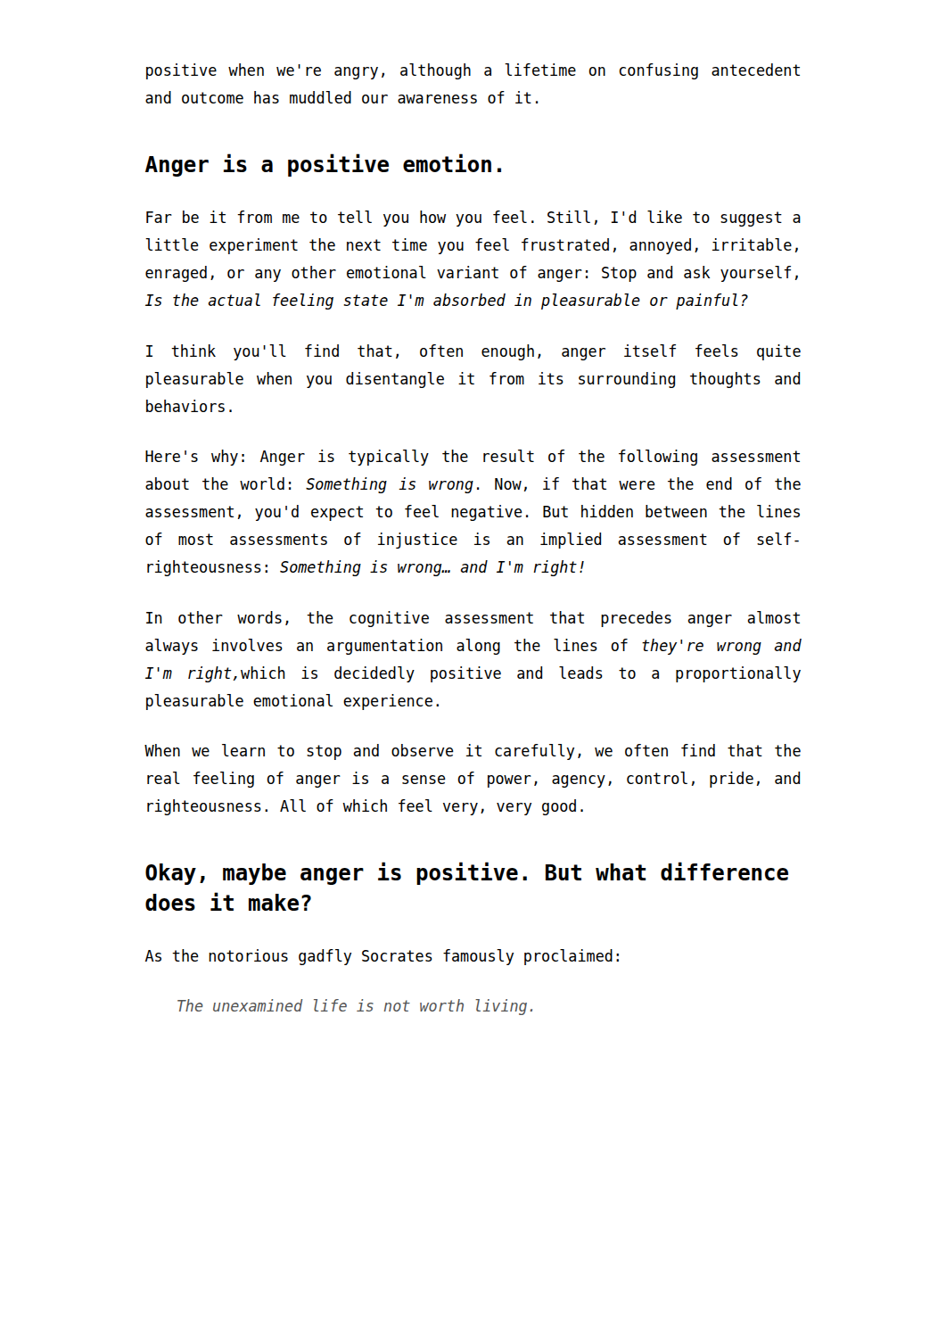positive when we're angry, although a lifetime on confusing antecedent and outcome has muddled our awareness of it.
Anger is a positive emotion.
Far be it from me to tell you how you feel. Still, I'd like to suggest a little experiment the next time you feel frustrated, annoyed, irritable, enraged, or any other emotional variant of anger: Stop and ask yourself, Is the actual feeling state I'm absorbed in pleasurable or painful?
I think you'll find that, often enough, anger itself feels quite pleasurable when you disentangle it from its surrounding thoughts and behaviors.
Here's why: Anger is typically the result of the following assessment about the world: Something is wrong. Now, if that were the end of the assessment, you'd expect to feel negative. But hidden between the lines of most assessments of injustice is an implied assessment of self-righteousness: Something is wrong… and I'm right!
In other words, the cognitive assessment that precedes anger almost always involves an argumentation along the lines of they're wrong and I'm right, which is decidedly positive and leads to a proportionally pleasurable emotional experience.
When we learn to stop and observe it carefully, we often find that the real feeling of anger is a sense of power, agency, control, pride, and righteousness. All of which feel very, very good.
Okay, maybe anger is positive. But what difference does it make?
As the notorious gadfly Socrates famously proclaimed:
The unexamined life is not worth living.